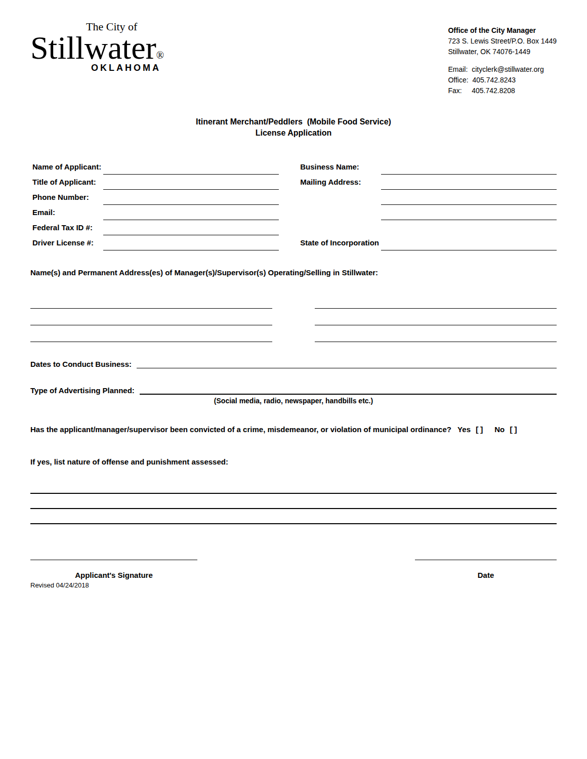The City of
Stillwater®
OKLAHOMA
Office of the City Manager
723 S. Lewis Street/P.O. Box 1449
Stillwater, OK 74076-1449
Email: cityclerk@stillwater.org
Office: 405.742.8243
Fax: 405.742.8208
Itinerant Merchant/Peddlers (Mobile Food Service)
License Application
| Name of Applicant: | | | Business Name: | |
| Title of Applicant: | | | Mailing Address: | |
| Phone Number: | | | | |
| Email: | | | | |
| Federal Tax ID #: | | | | |
| Driver License #: | | | State of Incorporation | |
Name(s) and Permanent Address(es) of Manager(s)/Supervisor(s) Operating/Selling in Stillwater:
Dates to Conduct Business:
Type of Advertising Planned:
(Social media, radio, newspaper, handbills etc.)
Has the applicant/manager/supervisor been convicted of a crime, misdemeanor, or violation of municipal ordinance? Yes [] No []
If yes, list nature of offense and punishment assessed:
Applicant's Signature
Date
Revised 04/24/2018